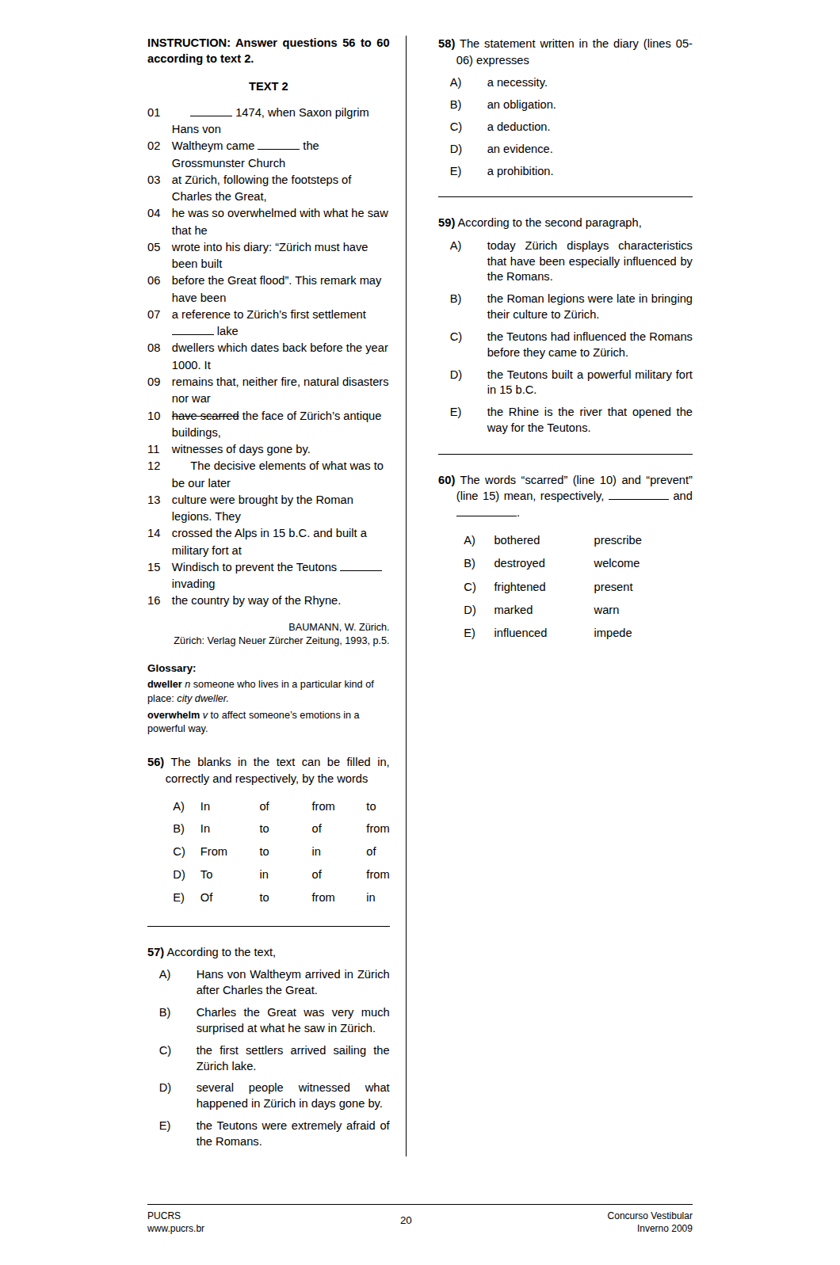INSTRUCTION: Answer questions 56 to 60 according to text 2.
TEXT 2
| 01 | 1474, when Saxon pilgrim Hans von |
| 02 | Waltheym came the Grossmunster Church |
| 03 | at Zürich, following the footsteps of Charles the Great, |
| 04 | he was so overwhelmed with what he saw that he |
| 05 | wrote into his diary: “Zürich must have been built |
| 06 | before the Great flood”. This remark may have been |
| 07 | a reference to Zürich’s first settlement lake |
| 08 | dwellers which dates back before the year 1000. It |
| 09 | remains that, neither fire, natural disasters nor war |
| 10 | have scarred the face of Zürich’s antique buildings, |
| 11 | witnesses of days gone by. |
| 12 | The decisive elements of what was to be our later |
| 13 | culture were brought by the Roman legions. They |
| 14 | crossed the Alps in 15 b.C. and built a military fort at |
| 15 | Windisch to prevent the Teutons invading |
| 16 | the country by way of the Rhyne. |
BAUMANN, W. Zürich.
Zürich: Verlag Neuer Zürcher Zeitung, 1993, p.5.
Glossary:
dweller n someone who lives in a particular kind of place: city dweller.
overwhelm v to affect someone’s emotions in a powerful way.
56) The blanks in the text can be filled in, correctly and respectively, by the words
| A) | In | of | from | to |
| B) | In | to | of | from |
| C) | From | to | in | of |
| D) | To | in | of | from |
| E) | Of | to | from | in |
57) According to the text,
A) Hans von Waltheym arrived in Zürich after Charles the Great.
B) Charles the Great was very much surprised at what he saw in Zürich.
C) the first settlers arrived sailing the Zürich lake.
D) several people witnessed what happened in Zürich in days gone by.
E) the Teutons were extremely afraid of the Romans.
58) The statement written in the diary (lines 05-06) expresses
A) a necessity.
B) an obligation.
C) a deduction.
D) an evidence.
E) a prohibition.
59) According to the second paragraph,
A) today Zürich displays characteristics that have been especially influenced by the Romans.
B) the Roman legions were late in bringing their culture to Zürich.
C) the Teutons had influenced the Romans before they came to Zürich.
D) the Teutons built a powerful military fort in 15 b.C.
E) the Rhine is the river that opened the way for the Teutons.
60) The words “scarred” (line 10) and “prevent” (line 15) mean, respectively, and .
| A) | bothered | prescribe |
| B) | destroyed | welcome |
| C) | frightened | present |
| D) | marked | warn |
| E) | influenced | impede |
PUCRS
www.pucrs.br
20
Concurso Vestibular
Inverno 2009